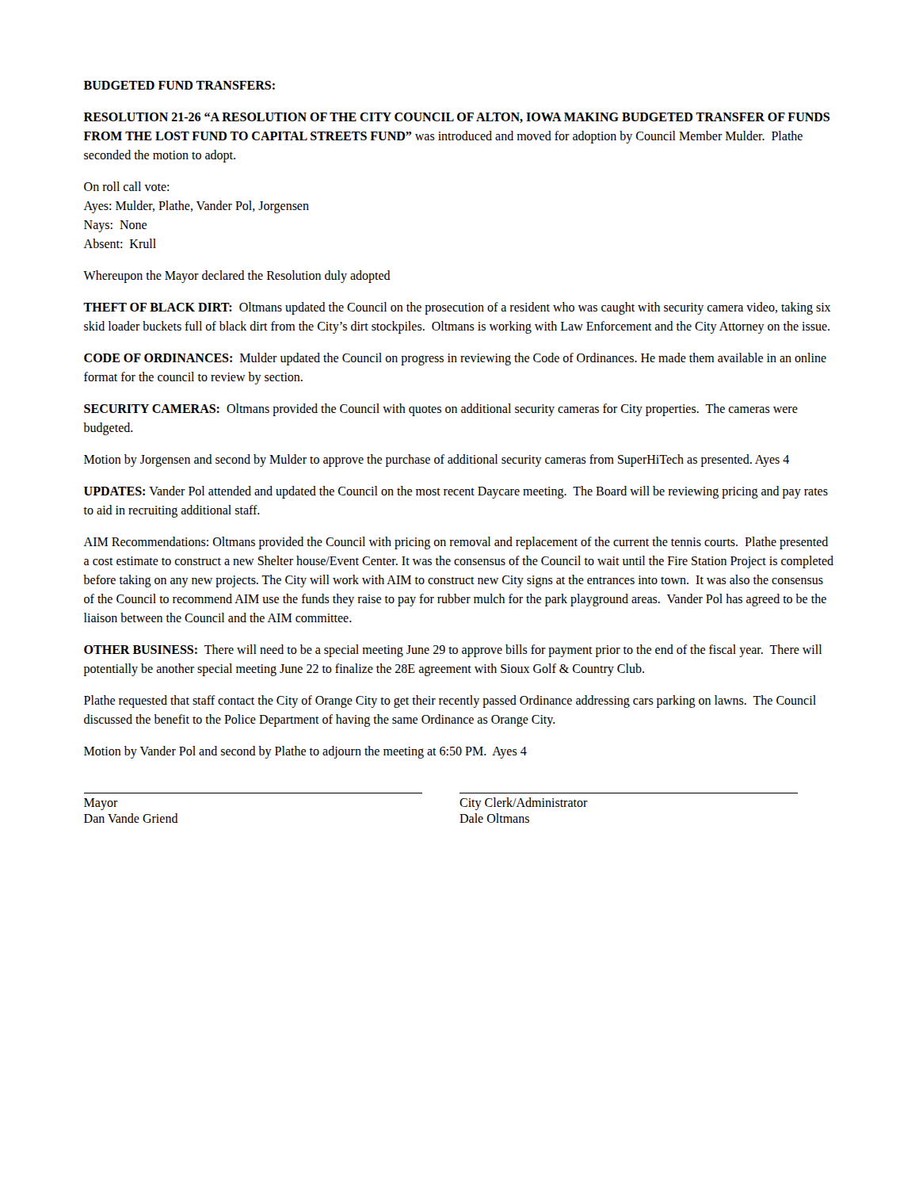BUDGETED FUND TRANSFERS:
RESOLUTION 21-26 “A RESOLUTION OF THE CITY COUNCIL OF ALTON, IOWA MAKING BUDGETED TRANSFER OF FUNDS FROM THE LOST FUND TO CAPITAL STREETS FUND” was introduced and moved for adoption by Council Member Mulder. Plathe seconded the motion to adopt.
On roll call vote:
Ayes: Mulder, Plathe, Vander Pol, Jorgensen
Nays: None
Absent: Krull
Whereupon the Mayor declared the Resolution duly adopted
THEFT OF BLACK DIRT: Oltmans updated the Council on the prosecution of a resident who was caught with security camera video, taking six skid loader buckets full of black dirt from the City’s dirt stockpiles. Oltmans is working with Law Enforcement and the City Attorney on the issue.
CODE OF ORDINANCES: Mulder updated the Council on progress in reviewing the Code of Ordinances. He made them available in an online format for the council to review by section.
SECURITY CAMERAS: Oltmans provided the Council with quotes on additional security cameras for City properties. The cameras were budgeted.
Motion by Jorgensen and second by Mulder to approve the purchase of additional security cameras from SuperHiTech as presented. Ayes 4
UPDATES: Vander Pol attended and updated the Council on the most recent Daycare meeting. The Board will be reviewing pricing and pay rates to aid in recruiting additional staff.
AIM Recommendations: Oltmans provided the Council with pricing on removal and replacement of the current the tennis courts. Plathe presented a cost estimate to construct a new Shelter house/Event Center. It was the consensus of the Council to wait until the Fire Station Project is completed before taking on any new projects. The City will work with AIM to construct new City signs at the entrances into town. It was also the consensus of the Council to recommend AIM use the funds they raise to pay for rubber mulch for the park playground areas. Vander Pol has agreed to be the liaison between the Council and the AIM committee.
OTHER BUSINESS: There will need to be a special meeting June 29 to approve bills for payment prior to the end of the fiscal year. There will potentially be another special meeting June 22 to finalize the 28E agreement with Sioux Golf & Country Club.
Plathe requested that staff contact the City of Orange City to get their recently passed Ordinance addressing cars parking on lawns. The Council discussed the benefit to the Police Department of having the same Ordinance as Orange City.
Motion by Vander Pol and second by Plathe to adjourn the meeting at 6:50 PM. Ayes 4
| Mayor Dan Vande Griend | City Clerk/Administrator Dale Oltmans |